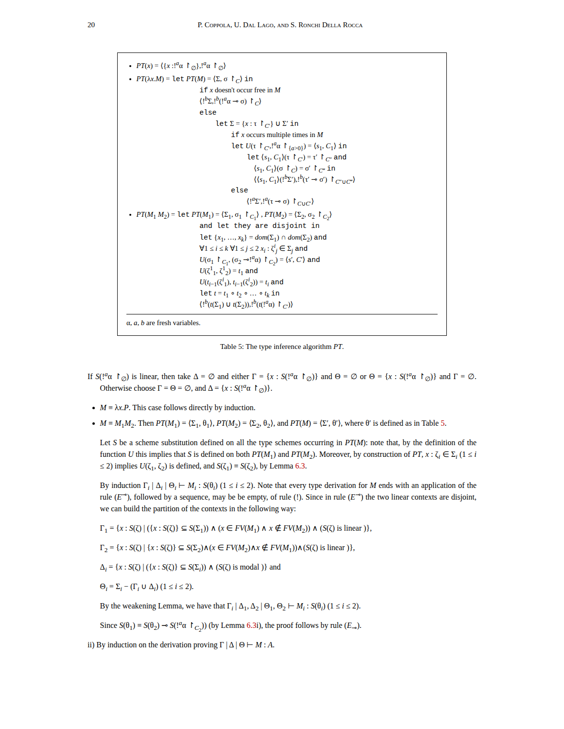20 P. Coppola, U. Dal Lago, and S. Ronchi Della Rocca
PT(x) = ⟨{x :!aα ↾∅},!aα ↾∅⟩
PT(λx.M) = let PT(M) = ⟨Σ, σ ↾C⟩ in
if x doesn't occur free in M
⟨!bΣ,!b(!aα ⊸ σ) ↾C⟩
else
let Σ = {x : τ ↾C′} ∪ Σ′ in
if x occurs multiple times in M
let U(τ ↾C′,!aα ↾{a>0}) = ⟨s1, C1⟩ in
let ⟨s1, C1⟩(τ ↾C′) = τ′ ↾C″ and
⟨s1, C1⟩(σ ↾C) = σ′ ↾C‴ in
⟨⟨s1, C1⟩(!bΣ′),!b(τ′ ⊸ σ′) ↾C″∪C‴⟩
else
⟨!aΣ′,!a(τ ⊸ σ) ↾C∪C′⟩
PT(M1 M2) = let PT(M1) = ⟨Σ1, σ1 ↾C1⟩ , PT(M2) = ⟨Σ2, σ2 ↾C2⟩
and let they are disjoint in
let {x1, …, xk} = dom(Σ1) ∩ dom(Σ2) and
∀1 ≤ i ≤ k ∀1 ≤ j ≤ 2 xi : ζij ∈ Σj and
U(σ1 ↾C1, (σ2 ⊸!aα) ↾C2) = ⟨s′, C′⟩ and
U(ζ11, ζ12) = t1 and
U(ti−1(ζi1), ti−1(ζi2)) = ti and
let t = t1 ∘ t2 ∘ … ∘ tk in
⟨!b(t(Σ1) ∪ t(Σ2)),!b(t(!aα) ↾C′)⟩
α, a, b are fresh variables.
Table 5: The type inference algorithm PT.
If S(!aα ↾∅) is linear, then take Δ = ∅ and either Γ = {x : S(!aα ↾∅)} and Θ = ∅ or Θ = {x : S(!aα ↾∅)} and Γ = ∅. Otherwise choose Γ = Θ = ∅, and Δ = {x : S(!aα ↾∅)}.
M ≡ λx.P. This case follows directly by induction.
M ≡ M1M2. Then PT(M1) = ⟨Σ1, θ1⟩, PT(M2) = ⟨Σ2, θ2⟩, and PT(M) = ⟨Σ′, θ′⟩, where θ′ is defined as in Table 5.
Let S be a scheme substitution defined on all the type schemes occurring in PT(M): note that, by the definition of the function U this implies that S is defined on both PT(M1) and PT(M2). Moreover, by construction of PT, x : ζi ∈ Σi (1 ≤ i ≤ 2) implies U(ζ1, ζ2) is defined, and S(ζ1) ≡ S(ζ2), by Lemma 6.3.
By induction Γi | Δi | Θi ⊢ Mi : S(θi) (1 ≤ i ≤ 2). Note that every type derivation for M ends with an application of the rule (E⊸), followed by a sequence, may be be empty, of rule (!). Since in rule (E⊸) the two linear contexts are disjoint, we can build the partition of the contexts in the following way:
Γ1 = {x : S(ζ) | ({x : S(ζ)} ⊆ S(Σ1)) ∧ (x ∈ FV(M1) ∧ x ∉ FV(M2)) ∧ (S(ζ) is linear )},
Γ2 = {x : S(ζ) | {x : S(ζ)} ⊆ S(Σ2)∧(x ∈ FV(M2)∧x ∉ FV(M1))∧(S(ζ) is linear )},
Δi = {x : S(ζ) | ({x : S(ζ)} ⊆ S(Σi)) ∧ (S(ζ) is modal )} and
Θi = Σi − (Γi ∪ Δi) (1 ≤ i ≤ 2).
By the weakening Lemma, we have that Γi | Δ1, Δ2 | Θ1, Θ2 ⊢ Mi : S(θi) (1 ≤ i ≤ 2).
Since S(θ1) ≡ S(θ2) ⊸ S(!aα ↾C2)) (by Lemma 6.3i), the proof follows by rule (E⊸).
ii) By induction on the derivation proving Γ | Δ | Θ ⊢ M : A.